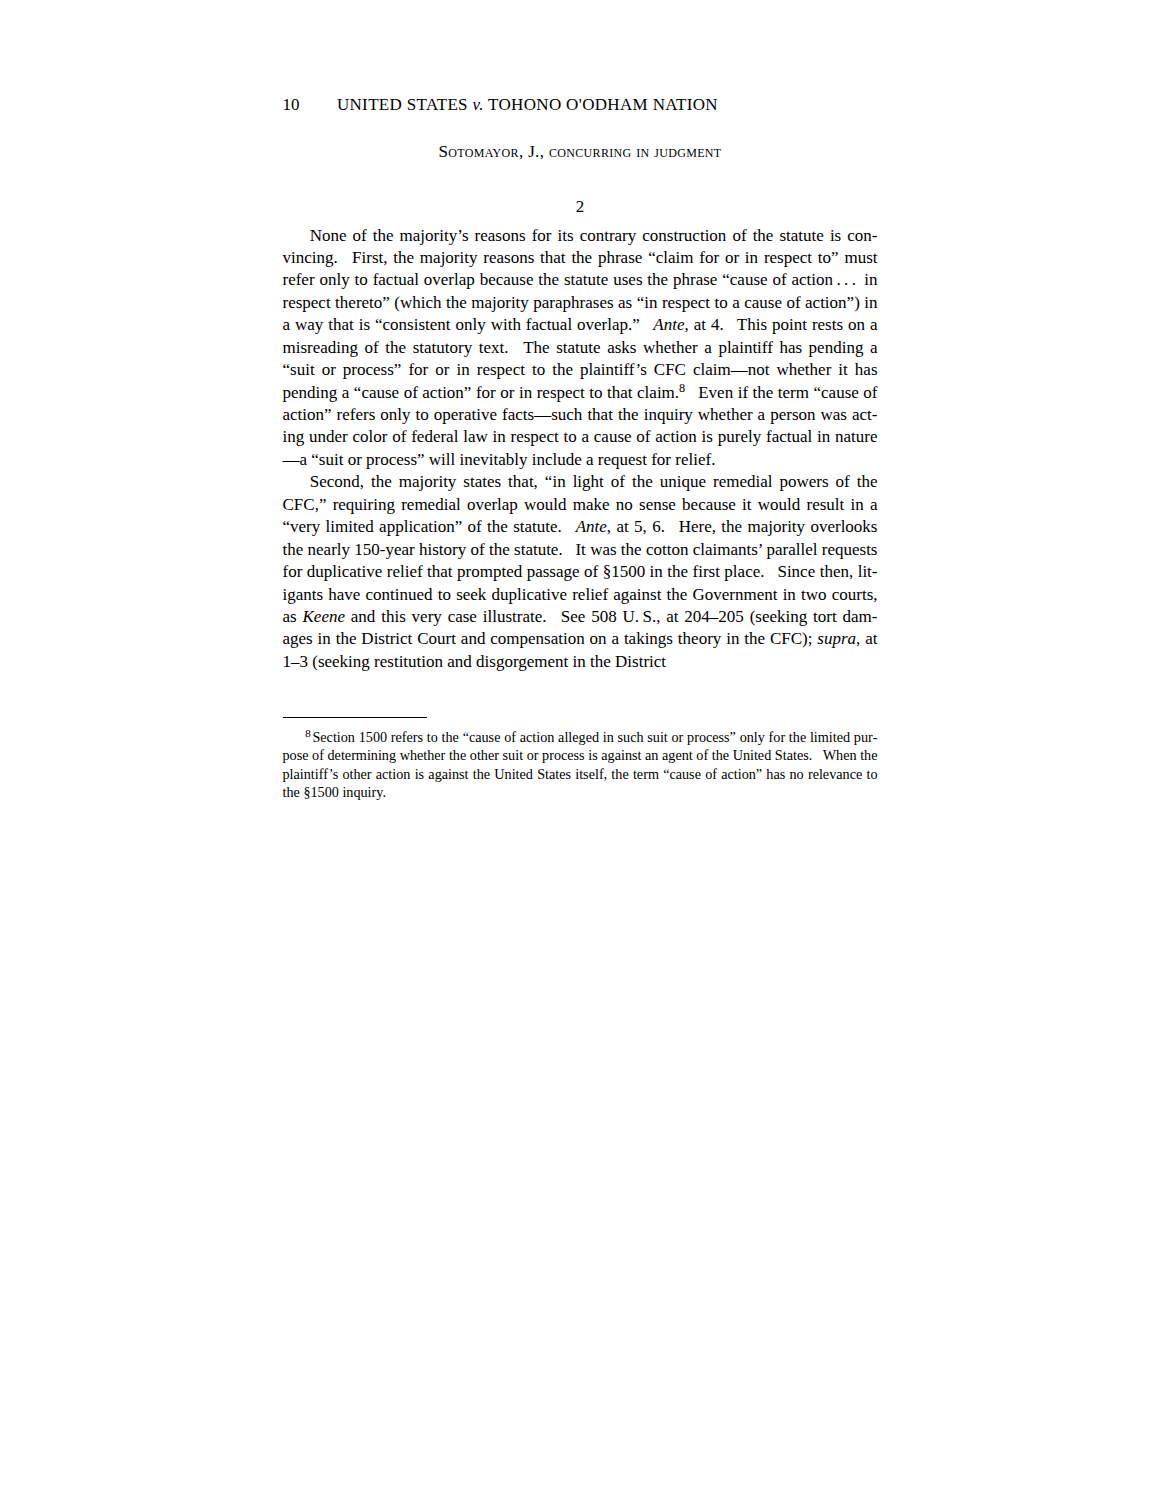10 UNITED STATES v. TOHONO O'ODHAM NATION
Sotomayor, J., concurring in judgment
2
None of the majority’s reasons for its contrary construction of the statute is convincing.  First, the majority reasons that the phrase “claim for or in respect to” must refer only to factual overlap because the statute uses the phrase “cause of action . . .  in respect thereto” (which the majority paraphrases as “in respect to a cause of action”) in a way that is “consistent only with factual overlap.”  Ante, at 4.  This point rests on a misreading of the statutory text.  The statute asks whether a plaintiff has pending a “suit or process” for or in respect to the plaintiff’s CFC claim—not whether it has pending a “cause of action” for or in respect to that claim.8  Even if the term “cause of action” refers only to operative facts—such that the inquiry whether a person was acting under color of federal law in respect to a cause of action is purely factual in nature—a “suit or process” will inevitably include a request for relief.
Second, the majority states that, “in light of the unique remedial powers of the CFC,” requiring remedial overlap would make no sense because it would result in a “very limited application” of the statute.  Ante, at 5, 6.  Here, the majority overlooks the nearly 150-year history of the statute.  It was the cotton claimants’ parallel requests for duplicative relief that prompted passage of §1500 in the first place.  Since then, litigants have continued to seek duplicative relief against the Government in two courts, as Keene and this very case illustrate.  See 508 U. S., at 204–205 (seeking tort damages in the District Court and compensation on a takings theory in the CFC); supra, at 1–3 (seeking restitution and disgorgement in the District
8Section 1500 refers to the “cause of action alleged in such suit or process” only for the limited purpose of determining whether the other suit or process is against an agent of the United States.  When the plaintiff’s other action is against the United States itself, the term “cause of action” has no relevance to the §1500 inquiry.